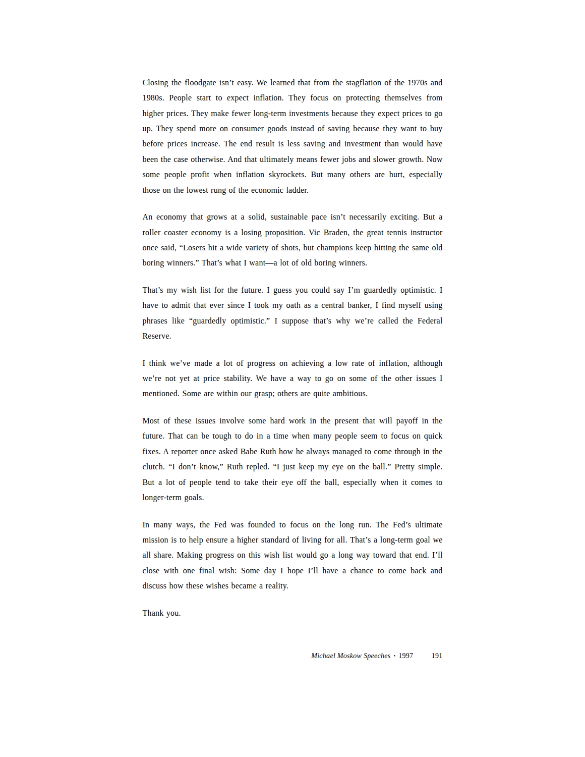Closing the floodgate isn’t easy. We learned that from the stagflation of the 1970s and 1980s. People start to expect inflation. They focus on protecting themselves from higher prices. They make fewer long-term investments because they expect prices to go up. They spend more on consumer goods instead of saving because they want to buy before prices increase. The end result is less saving and investment than would have been the case otherwise. And that ultimately means fewer jobs and slower growth. Now some people profit when inflation skyrockets. But many others are hurt, especially those on the lowest rung of the economic ladder.
An economy that grows at a solid, sustainable pace isn’t necessarily exciting. But a roller coaster economy is a losing proposition. Vic Braden, the great tennis instructor once said, “Losers hit a wide variety of shots, but champions keep hitting the same old boring winners.” That’s what I want—a lot of old boring winners.
That’s my wish list for the future. I guess you could say I’m guardedly optimistic. I have to admit that ever since I took my oath as a central banker, I find myself using phrases like “guardedly optimistic.” I suppose that’s why we’re called the Federal Reserve.
I think we’ve made a lot of progress on achieving a low rate of inflation, although we’re not yet at price stability. We have a way to go on some of the other issues I mentioned. Some are within our grasp; others are quite ambitious.
Most of these issues involve some hard work in the present that will payoff in the future. That can be tough to do in a time when many people seem to focus on quick fixes. A reporter once asked Babe Ruth how he always managed to come through in the clutch. “I don’t know,” Ruth repled. “I just keep my eye on the ball.” Pretty simple. But a lot of people tend to take their eye off the ball, especially when it comes to longer-term goals.
In many ways, the Fed was founded to focus on the long run. The Fed’s ultimate mission is to help ensure a higher standard of living for all. That’s a long-term goal we all share. Making progress on this wish list would go a long way toward that end. I’ll close with one final wish: Some day I hope I’ll have a chance to come back and discuss how these wishes became a reality.
Thank you.
Michael Moskow Speeches•1997191